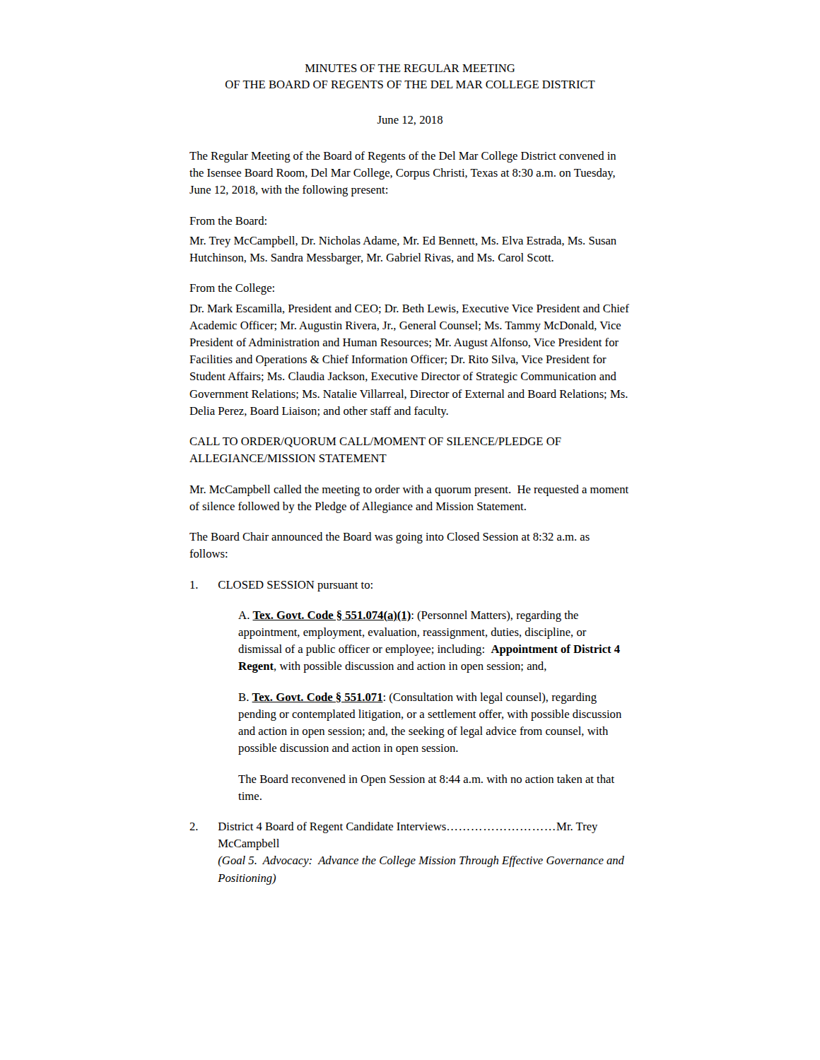MINUTES OF THE REGULAR MEETING
OF THE BOARD OF REGENTS OF THE DEL MAR COLLEGE DISTRICT
June 12, 2018
The Regular Meeting of the Board of Regents of the Del Mar College District convened in the Isensee Board Room, Del Mar College, Corpus Christi, Texas at 8:30 a.m. on Tuesday, June 12, 2018, with the following present:
From the Board:
Mr. Trey McCampbell, Dr. Nicholas Adame, Mr. Ed Bennett, Ms. Elva Estrada, Ms. Susan Hutchinson, Ms. Sandra Messbarger, Mr. Gabriel Rivas, and Ms. Carol Scott.
From the College:
Dr. Mark Escamilla, President and CEO; Dr. Beth Lewis, Executive Vice President and Chief Academic Officer; Mr. Augustin Rivera, Jr., General Counsel; Ms. Tammy McDonald, Vice President of Administration and Human Resources; Mr. August Alfonso, Vice President for Facilities and Operations & Chief Information Officer; Dr. Rito Silva, Vice President for Student Affairs; Ms. Claudia Jackson, Executive Director of Strategic Communication and Government Relations; Ms. Natalie Villarreal, Director of External and Board Relations; Ms. Delia Perez, Board Liaison; and other staff and faculty.
CALL TO ORDER/QUORUM CALL/MOMENT OF SILENCE/PLEDGE OF ALLEGIANCE/MISSION STATEMENT
Mr. McCampbell called the meeting to order with a quorum present. He requested a moment of silence followed by the Pledge of Allegiance and Mission Statement.
The Board Chair announced the Board was going into Closed Session at 8:32 a.m. as follows:
1.
CLOSED SESSION pursuant to:
A. Tex. Govt. Code § 551.074(a)(1): (Personnel Matters), regarding the appointment, employment, evaluation, reassignment, duties, discipline, or dismissal of a public officer or employee; including: Appointment of District 4 Regent, with possible discussion and action in open session; and,
B. Tex. Govt. Code § 551.071: (Consultation with legal counsel), regarding pending or contemplated litigation, or a settlement offer, with possible discussion and action in open session; and, the seeking of legal advice from counsel, with possible discussion and action in open session.
The Board reconvened in Open Session at 8:44 a.m. with no action taken at that time.
2.
District 4 Board of Regent Candidate Interviews………………………Mr. Trey McCampbell
(Goal 5. Advocacy: Advance the College Mission Through Effective Governance and Positioning)